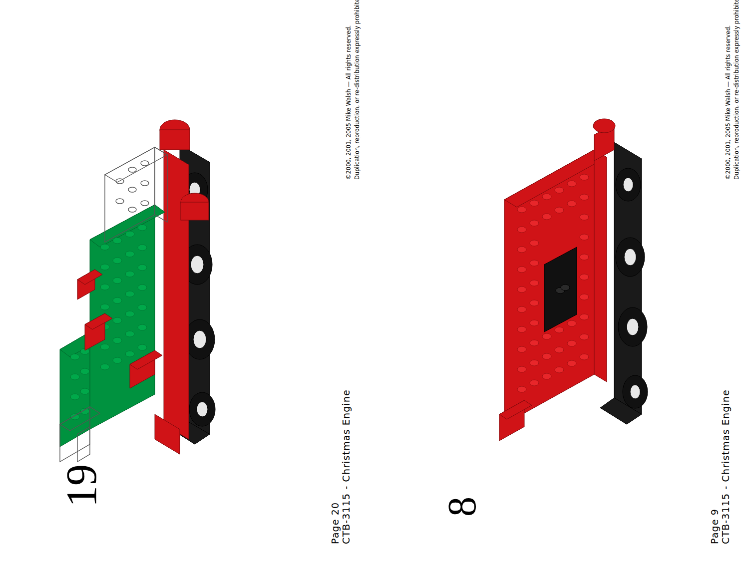19
Step 19 assembly illustration
©2000, 2001, 2005 Mike Walsh — All rights reserved.
Duplication, reproduction, or re-distribution expressly prohibited.
Page 20
CTB-3115 - Christmas Engine
8
Step 8 assembly illustration
©2000, 2001, 2005 Mike Walsh — All rights reserved.
Duplication, reproduction, or re-distribution expressly prohibited.
Page 9
CTB-3115 - Christmas Engine